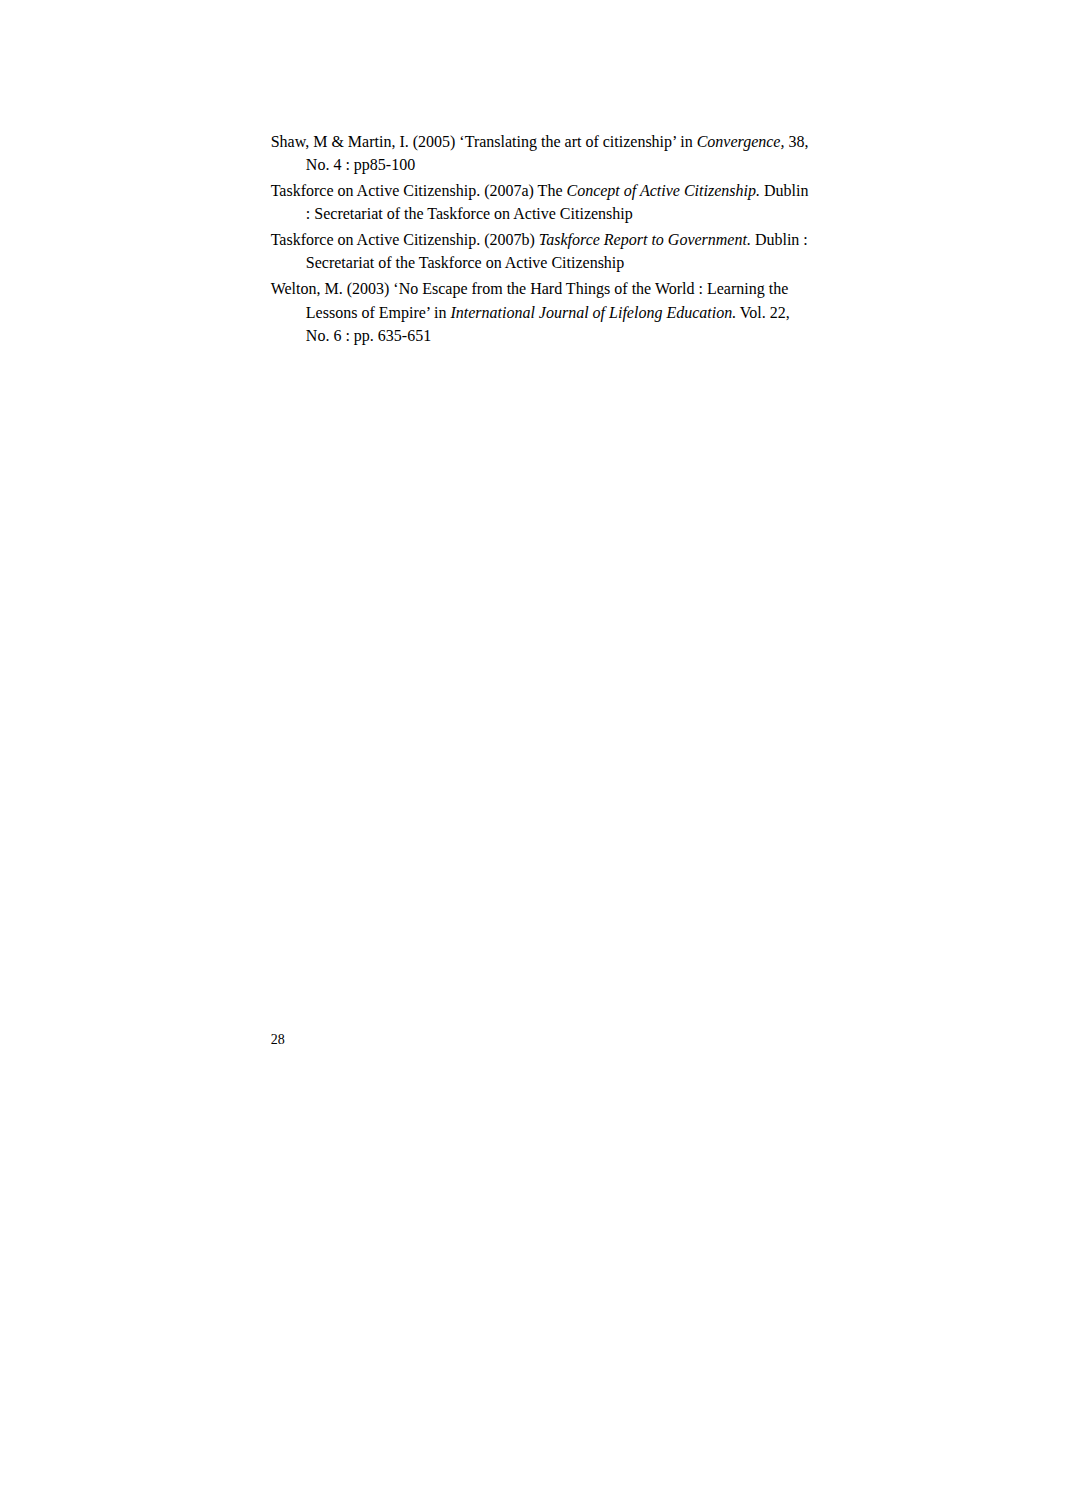Shaw, M & Martin, I. (2005) ‘Translating the art of citizenship’ in Convergence, 38, No. 4 : pp85-100
Taskforce on Active Citizenship. (2007a) The Concept of Active Citizenship. Dublin : Secretariat of the Taskforce on Active Citizenship
Taskforce on Active Citizenship. (2007b) Taskforce Report to Government. Dublin : Secretariat of the Taskforce on Active Citizenship
Welton, M. (2003) ‘No Escape from the Hard Things of the World : Learning the Lessons of Empire’ in International Journal of Lifelong Education. Vol. 22, No. 6 : pp. 635-651
28